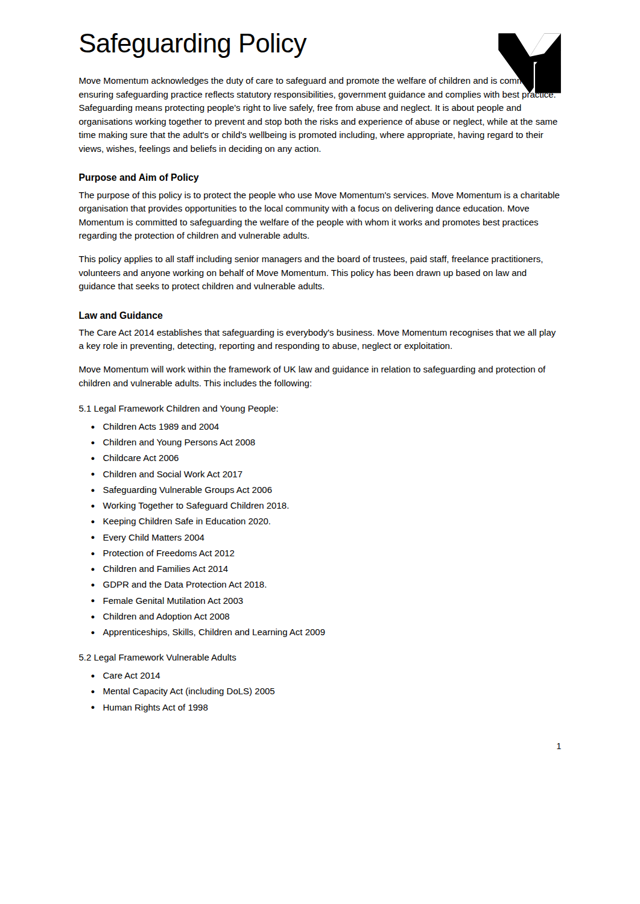Safeguarding Policy
Move Momentum acknowledges the duty of care to safeguard and promote the welfare of children and is committed to ensuring safeguarding practice reflects statutory responsibilities, government guidance and complies with best practice. Safeguarding means protecting people's right to live safely, free from abuse and neglect. It is about people and organisations working together to prevent and stop both the risks and experience of abuse or neglect, while at the same time making sure that the adult's or child's wellbeing is promoted including, where appropriate, having regard to their views, wishes, feelings and beliefs in deciding on any action.
Purpose and Aim of Policy
The purpose of this policy is to protect the people who use Move Momentum's services. Move Momentum is a charitable organisation that provides opportunities to the local community with a focus on delivering dance education. Move Momentum is committed to safeguarding the welfare of the people with whom it works and promotes best practices regarding the protection of children and vulnerable adults.
This policy applies to all staff including senior managers and the board of trustees, paid staff, freelance practitioners, volunteers and anyone working on behalf of Move Momentum. This policy has been drawn up based on law and guidance that seeks to protect children and vulnerable adults.
Law and Guidance
The Care Act 2014 establishes that safeguarding is everybody's business. Move Momentum recognises that we all play a key role in preventing, detecting, reporting and responding to abuse, neglect or exploitation.
Move Momentum will work within the framework of UK law and guidance in relation to safeguarding and protection of children and vulnerable adults. This includes the following:
5.1 Legal Framework Children and Young People:
Children Acts 1989 and 2004
Children and Young Persons Act 2008
Childcare Act 2006
Children and Social Work Act 2017
Safeguarding Vulnerable Groups Act 2006
Working Together to Safeguard Children 2018.
Keeping Children Safe in Education 2020.
Every Child Matters 2004
Protection of Freedoms Act 2012
Children and Families Act 2014
GDPR and the Data Protection Act 2018.
Female Genital Mutilation Act 2003
Children and Adoption Act 2008
Apprenticeships, Skills, Children and Learning Act 2009
5.2 Legal Framework Vulnerable Adults
Care Act 2014
Mental Capacity Act (including DoLS) 2005
Human Rights Act of 1998
1